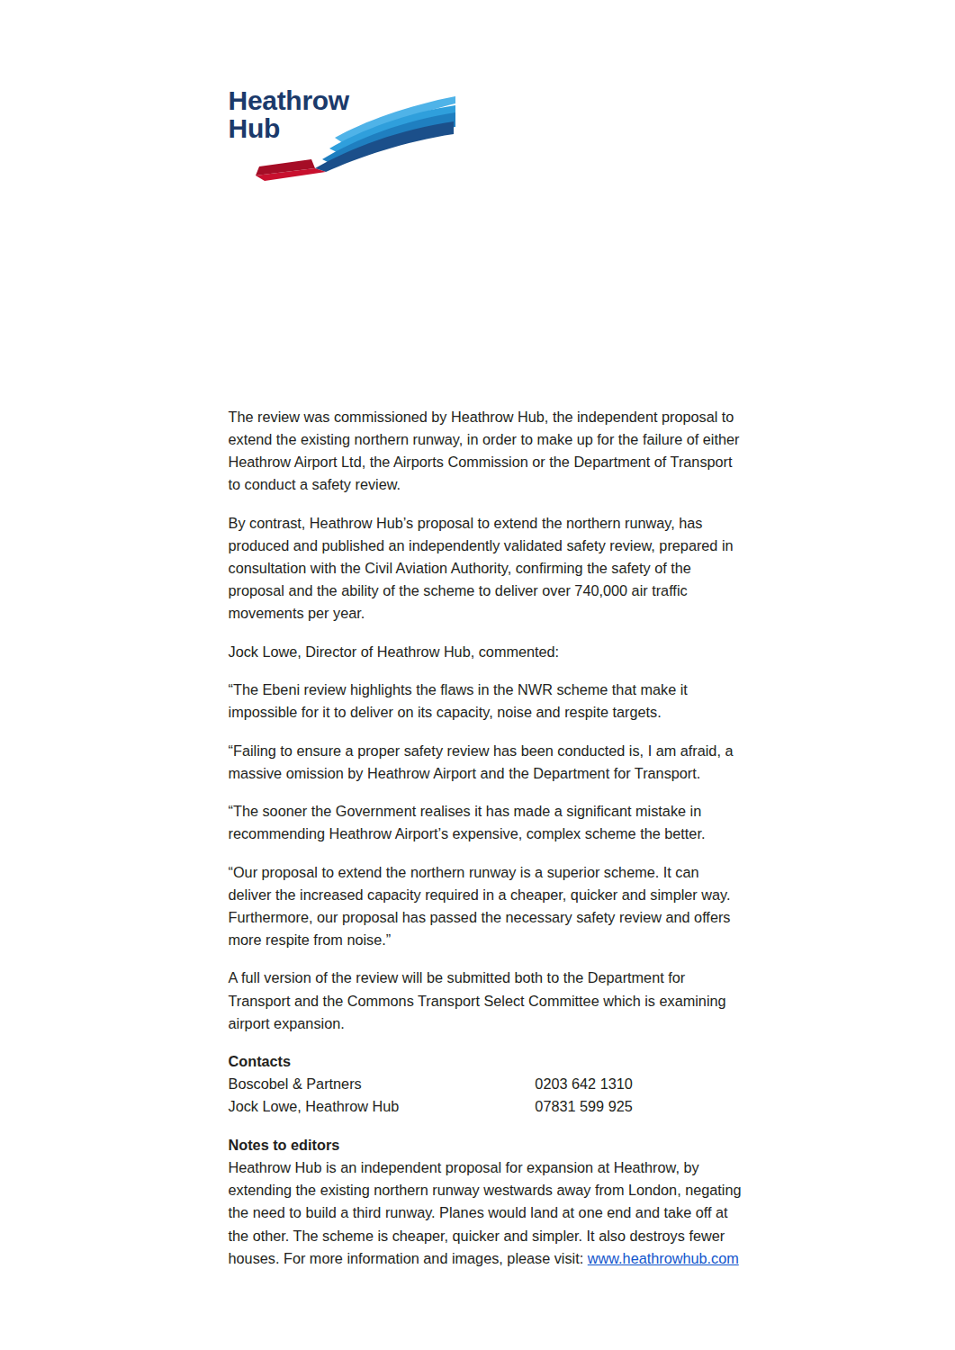Heathrow Hub
The review was commissioned by Heathrow Hub, the independent proposal to extend the existing northern runway, in order to make up for the failure of either Heathrow Airport Ltd, the Airports Commission or the Department of Transport to conduct a safety review.
By contrast, Heathrow Hub’s proposal to extend the northern runway, has produced and published an independently validated safety review, prepared in consultation with the Civil Aviation Authority, confirming the safety of the proposal and the ability of the scheme to deliver over 740,000 air traffic movements per year.
Jock Lowe, Director of Heathrow Hub, commented:
“The Ebeni review highlights the flaws in the NWR scheme that make it impossible for it to deliver on its capacity, noise and respite targets.
“Failing to ensure a proper safety review has been conducted is, I am afraid, a massive omission by Heathrow Airport and the Department for Transport.
“The sooner the Government realises it has made a significant mistake in recommending Heathrow Airport’s expensive, complex scheme the better.
“Our proposal to extend the northern runway is a superior scheme. It can deliver the increased capacity required in a cheaper, quicker and simpler way. Furthermore, our proposal has passed the necessary safety review and offers more respite from noise.”
A full version of the review will be submitted both to the Department for Transport and the Commons Transport Select Committee which is examining airport expansion.
Contacts
| Boscobel & Partners | 0203 642 1310 |
| Jock Lowe, Heathrow Hub | 07831 599 925 |
Notes to editors
Heathrow Hub is an independent proposal for expansion at Heathrow, by extending the existing northern runway westwards away from London, negating the need to build a third runway. Planes would land at one end and take off at the other. The scheme is cheaper, quicker and simpler. It also destroys fewer houses. For more information and images, please visit: www.heathrowhub.com